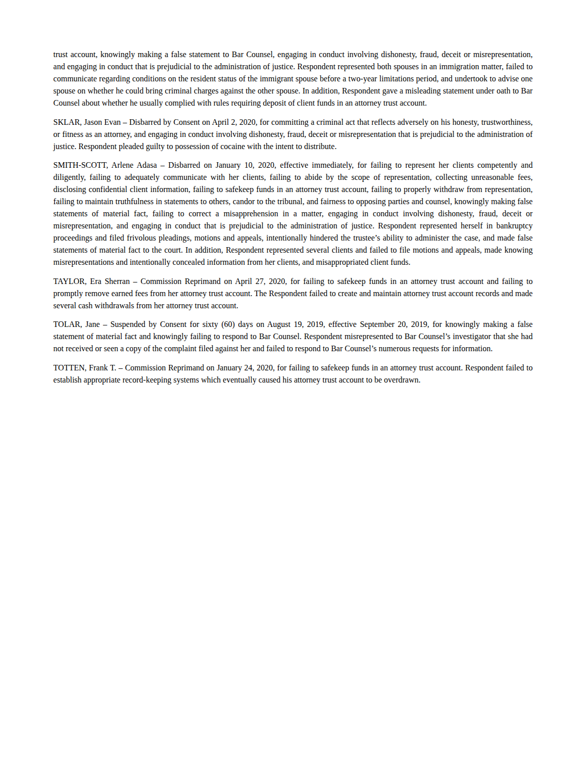trust account, knowingly making a false statement to Bar Counsel, engaging in conduct involving dishonesty, fraud, deceit or misrepresentation, and engaging in conduct that is prejudicial to the administration of justice. Respondent represented both spouses in an immigration matter, failed to communicate regarding conditions on the resident status of the immigrant spouse before a two-year limitations period, and undertook to advise one spouse on whether he could bring criminal charges against the other spouse. In addition, Respondent gave a misleading statement under oath to Bar Counsel about whether he usually complied with rules requiring deposit of client funds in an attorney trust account.
Sklar, Jason Evan – Disbarred by Consent on April 2, 2020, for committing a criminal act that reflects adversely on his honesty, trustworthiness, or fitness as an attorney, and engaging in conduct involving dishonesty, fraud, deceit or misrepresentation that is prejudicial to the administration of justice. Respondent pleaded guilty to possession of cocaine with the intent to distribute.
Smith-Scott, Arlene Adasa – Disbarred on January 10, 2020, effective immediately, for failing to represent her clients competently and diligently, failing to adequately communicate with her clients, failing to abide by the scope of representation, collecting unreasonable fees, disclosing confidential client information, failing to safekeep funds in an attorney trust account, failing to properly withdraw from representation, failing to maintain truthfulness in statements to others, candor to the tribunal, and fairness to opposing parties and counsel, knowingly making false statements of material fact, failing to correct a misapprehension in a matter, engaging in conduct involving dishonesty, fraud, deceit or misrepresentation, and engaging in conduct that is prejudicial to the administration of justice. Respondent represented herself in bankruptcy proceedings and filed frivolous pleadings, motions and appeals, intentionally hindered the trustee’s ability to administer the case, and made false statements of material fact to the court. In addition, Respondent represented several clients and failed to file motions and appeals, made knowing misrepresentations and intentionally concealed information from her clients, and misappropriated client funds.
Taylor, Era Sherran – Commission Reprimand on April 27, 2020, for failing to safekeep funds in an attorney trust account and failing to promptly remove earned fees from her attorney trust account. The Respondent failed to create and maintain attorney trust account records and made several cash withdrawals from her attorney trust account.
Tolar, Jane – Suspended by Consent for sixty (60) days on August 19, 2019, effective September 20, 2019, for knowingly making a false statement of material fact and knowingly failing to respond to Bar Counsel. Respondent misrepresented to Bar Counsel’s investigator that she had not received or seen a copy of the complaint filed against her and failed to respond to Bar Counsel’s numerous requests for information.
Totten, Frank T. – Commission Reprimand on January 24, 2020, for failing to safekeep funds in an attorney trust account. Respondent failed to establish appropriate record-keeping systems which eventually caused his attorney trust account to be overdrawn.